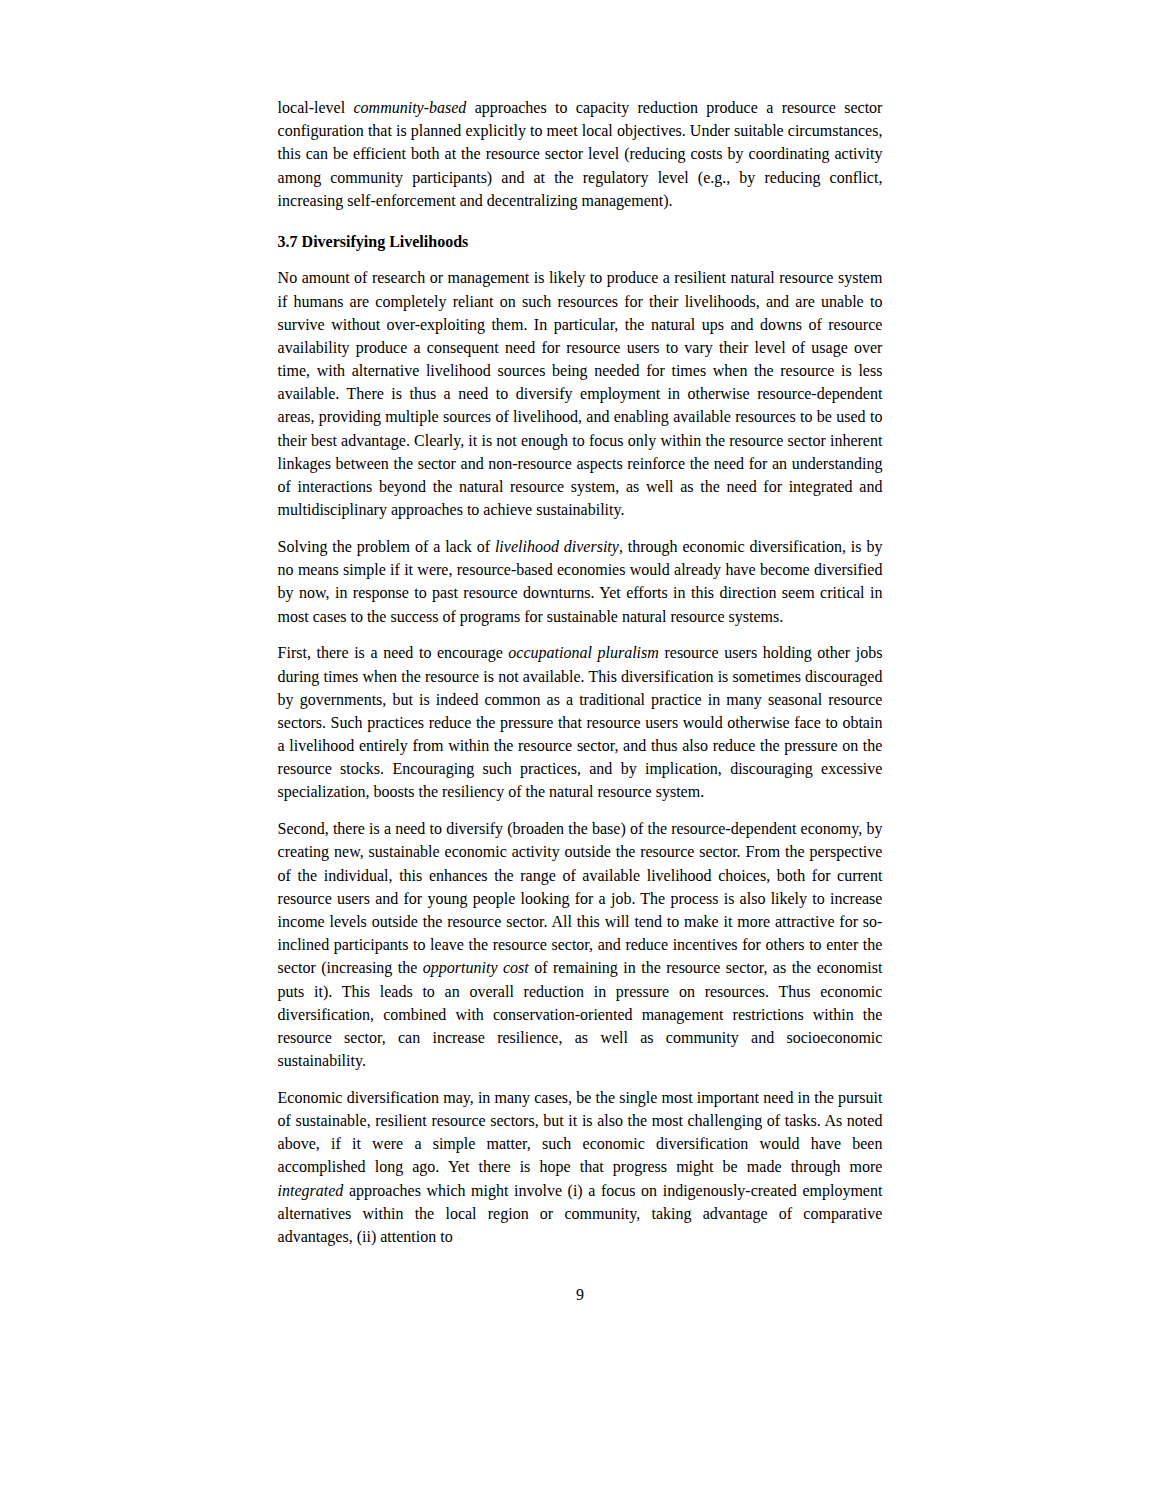local-level community-based approaches to capacity reduction produce a resource sector configuration that is planned explicitly to meet local objectives. Under suitable circumstances, this can be efficient both at the resource sector level (reducing costs by coordinating activity among community participants) and at the regulatory level (e.g., by reducing conflict, increasing self-enforcement and decentralizing management).
3.7 Diversifying Livelihoods
No amount of research or management is likely to produce a resilient natural resource system if humans are completely reliant on such resources for their livelihoods, and are unable to survive without over-exploiting them. In particular, the natural ups and downs of resource availability produce a consequent need for resource users to vary their level of usage over time, with alternative livelihood sources being needed for times when the resource is less available. There is thus a need to diversify employment in otherwise resource-dependent areas, providing multiple sources of livelihood, and enabling available resources to be used to their best advantage. Clearly, it is not enough to focus only within the resource sector inherent linkages between the sector and non-resource aspects reinforce the need for an understanding of interactions beyond the natural resource system, as well as the need for integrated and multidisciplinary approaches to achieve sustainability.
Solving the problem of a lack of livelihood diversity, through economic diversification, is by no means simple if it were, resource-based economies would already have become diversified by now, in response to past resource downturns. Yet efforts in this direction seem critical in most cases to the success of programs for sustainable natural resource systems.
First, there is a need to encourage occupational pluralism resource users holding other jobs during times when the resource is not available. This diversification is sometimes discouraged by governments, but is indeed common as a traditional practice in many seasonal resource sectors. Such practices reduce the pressure that resource users would otherwise face to obtain a livelihood entirely from within the resource sector, and thus also reduce the pressure on the resource stocks. Encouraging such practices, and by implication, discouraging excessive specialization, boosts the resiliency of the natural resource system.
Second, there is a need to diversify (broaden the base) of the resource-dependent economy, by creating new, sustainable economic activity outside the resource sector. From the perspective of the individual, this enhances the range of available livelihood choices, both for current resource users and for young people looking for a job. The process is also likely to increase income levels outside the resource sector. All this will tend to make it more attractive for so-inclined participants to leave the resource sector, and reduce incentives for others to enter the sector (increasing the opportunity cost of remaining in the resource sector, as the economist puts it). This leads to an overall reduction in pressure on resources. Thus economic diversification, combined with conservation-oriented management restrictions within the resource sector, can increase resilience, as well as community and socioeconomic sustainability.
Economic diversification may, in many cases, be the single most important need in the pursuit of sustainable, resilient resource sectors, but it is also the most challenging of tasks. As noted above, if it were a simple matter, such economic diversification would have been accomplished long ago. Yet there is hope that progress might be made through more integrated approaches which might involve (i) a focus on indigenously-created employment alternatives within the local region or community, taking advantage of comparative advantages, (ii) attention to
9